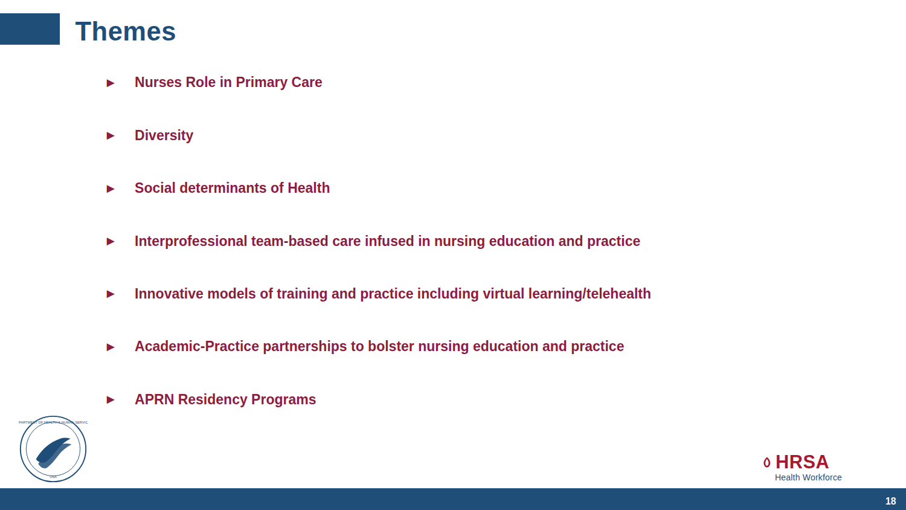Themes
Nurses Role in Primary Care
Diversity
Social determinants of Health
Interprofessional team-based care infused in nursing education and practice
Innovative models of training and practice including virtual learning/telehealth
Academic-Practice partnerships to bolster nursing education and practice
APRN Residency Programs
DEPARTMENT OF HEALTH & HUMAN SERVICES USA
HRSA
Health Workforce
18